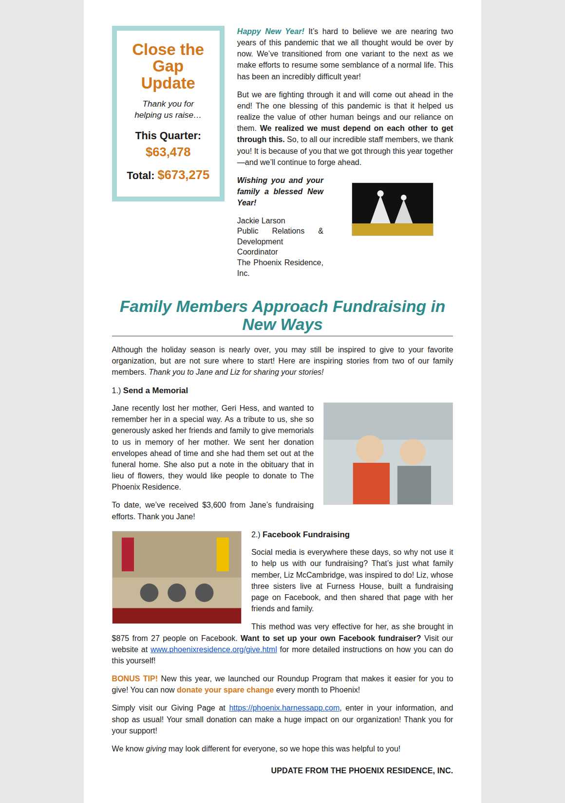Close the
Gap Update
Thank you for
helping us raise…
This Quarter:
$63,478
Total: $673,275
Happy New Year! It’s hard to believe we are nearing two years of this pandemic that we all thought would be over by now. We’ve transitioned from one variant to the next as we make efforts to resume some semblance of a normal life. This has been an incredibly difficult year!
But we are fighting through it and will come out ahead in the end! The one blessing of this pandemic is that it helped us realize the value of other human beings and our reliance on them. We realized we must depend on each other to get through this. So, to all our incredible staff members, we thank you! It is because of you that we got through this year together—and we’ll continue to forge ahead.
Wishing you and your family a blessed New Year!
Jackie Larson
Public Relations & Development Coordinator
The Phoenix Residence, Inc.
Family Members Approach Fundraising in New Ways
Although the holiday season is nearly over, you may still be inspired to give to your favorite organization, but are not sure where to start! Here are inspiring stories from two of our family members. Thank you to Jane and Liz for sharing your stories!
1.) Send a Memorial
Jane recently lost her mother, Geri Hess, and wanted to remember her in a special way. As a tribute to us, she so generously asked her friends and family to give memorials to us in memory of her mother. We sent her donation envelopes ahead of time and she had them set out at the funeral home. She also put a note in the obituary that in lieu of flowers, they would like people to donate to The Phoenix Residence.
To date, we’ve received $3,600 from Jane’s fundraising efforts. Thank you Jane!
2.) Facebook Fundraising
Social media is everywhere these days, so why not use it to help us with our fundraising? That’s just what family member, Liz McCambridge, was inspired to do! Liz, whose three sisters live at Furness House, built a fundraising page on Facebook, and then shared that page with her friends and family.
This method was very effective for her, as she brought in $875 from 27 people on Facebook. Want to set up your own Facebook fundraiser? Visit our website at www.phoenixresidence.org/give.html for more detailed instructions on how you can do this yourself!
BONUS TIP! New this year, we launched our Roundup Program that makes it easier for you to give! You can now donate your spare change every month to Phoenix!
Simply visit our Giving Page at https://phoenix.harnessapp.com, enter in your information, and shop as usual! Your small donation can make a huge impact on our organization! Thank you for your support!
We know giving may look different for everyone, so we hope this was helpful to you!
UPDATE FROM THE PHOENIX RESIDENCE, INC.